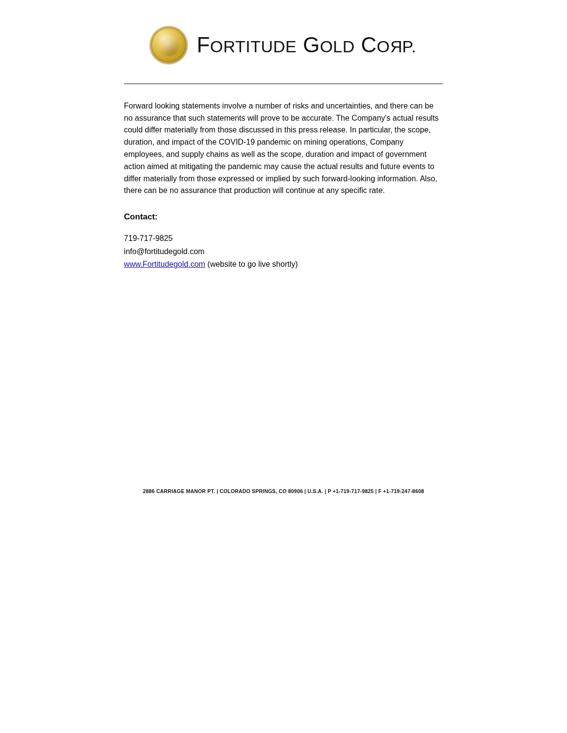FORTITUDE GOLD CORP.
Forward looking statements involve a number of risks and uncertainties, and there can be no assurance that such statements will prove to be accurate. The Company's actual results could differ materially from those discussed in this press release. In particular, the scope, duration, and impact of the COVID-19 pandemic on mining operations, Company employees, and supply chains as well as the scope, duration and impact of government action aimed at mitigating the pandemic may cause the actual results and future events to differ materially from those expressed or implied by such forward-looking information. Also, there can be no assurance that production will continue at any specific rate.
Contact:
719-717-9825
info@fortitudegold.com
www.Fortitudegold.com (website to go live shortly)
2886 CARRIAGE MANOR PT. | COLORADO SPRINGS, CO 80906 | U.S.A. | P +1-719-717-9825 | F +1-719-247-8608